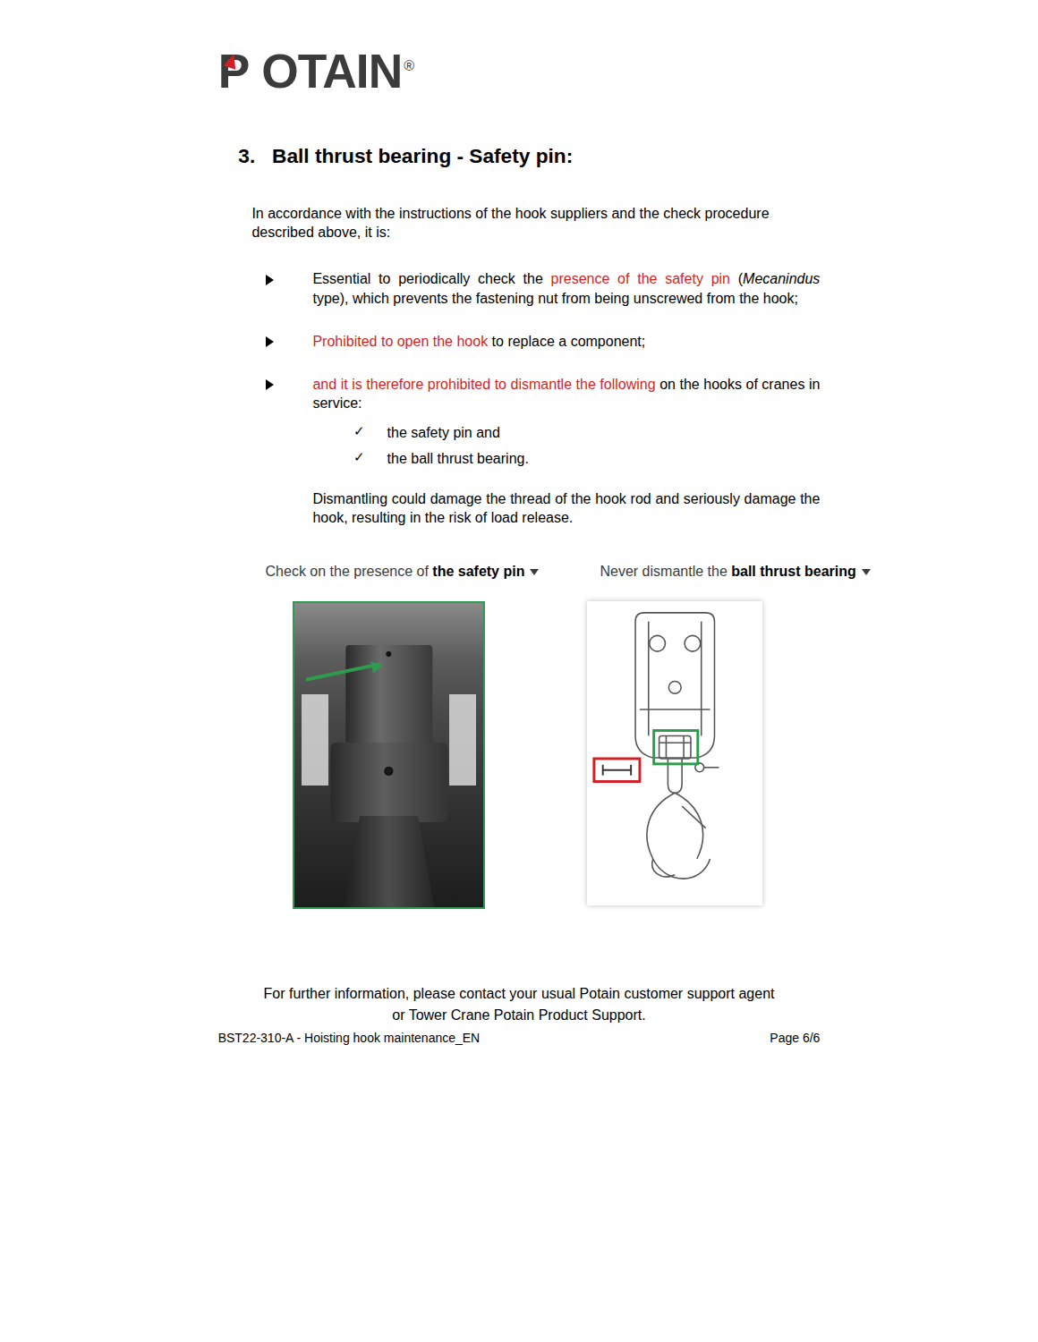P OTAIN®
3. Ball thrust bearing - Safety pin:
In accordance with the instructions of the hook suppliers and the check procedure described above, it is:
Essential to periodically check the presence of the safety pin (Mecanindus type), which prevents the fastening nut from being unscrewed from the hook;
Prohibited to open the hook to replace a component;
and it is therefore prohibited to dismantle the following on the hooks of cranes in service:
the safety pin and
the ball thrust bearing.
Dismantling could damage the thread of the hook rod and seriously damage the hook, resulting in the risk of load release.
Check on the presence of the safety pin
Never dismantle the ball thrust bearing
For further information, please contact your usual Potain customer support agent
or Tower Crane Potain Product Support.
BST22-310-A - Hoisting hook maintenance_EN Page 6/6